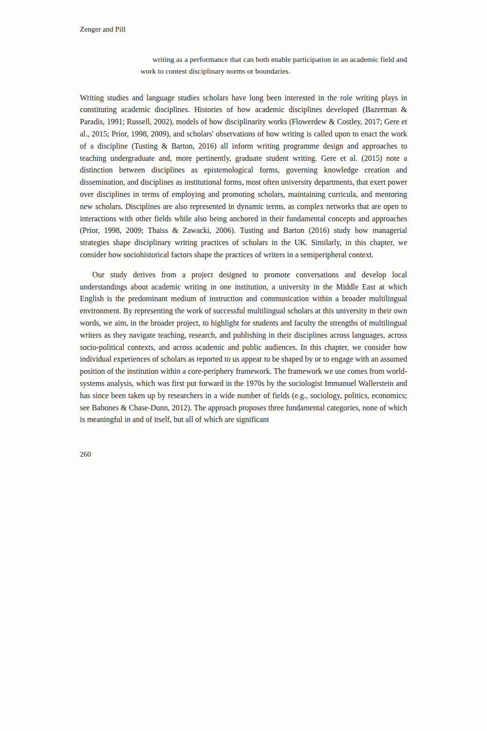Zenger and Pill
writing as a performance that can both enable participation in an academic field and work to contest disciplinary norms or boundaries.
Writing studies and language studies scholars have long been interested in the role writing plays in constituting academic disciplines. Histories of how academic disciplines developed (Bazerman & Paradis, 1991; Russell, 2002), models of how disciplinarity works (Flowerdew & Costley, 2017; Gere et al., 2015; Prior, 1998, 2009), and scholars' observations of how writing is called upon to enact the work of a discipline (Tusting & Barton, 2016) all inform writing programme design and approaches to teaching undergraduate and, more pertinently, graduate student writing. Gere et al. (2015) note a distinction between disciplines as epistemological forms, governing knowledge creation and dissemination, and disciplines as institutional forms, most often university departments, that exert power over disciplines in terms of employing and promoting scholars, maintaining curricula, and mentoring new scholars. Disciplines are also represented in dynamic terms, as complex networks that are open to interactions with other fields while also being anchored in their fundamental concepts and approaches (Prior, 1998, 2009; Thaiss & Zawacki, 2006). Tusting and Barton (2016) study how managerial strategies shape disciplinary writing practices of scholars in the UK. Similarly, in this chapter, we consider how sociohistorical factors shape the practices of writers in a semiperipheral context.
Our study derives from a project designed to promote conversations and develop local understandings about academic writing in one institution, a university in the Middle East at which English is the predominant medium of instruction and communication within a broader multilingual environment. By representing the work of successful multilingual scholars at this university in their own words, we aim, in the broader project, to highlight for students and faculty the strengths of multilingual writers as they navigate teaching, research, and publishing in their disciplines across languages, across socio-political contexts, and across academic and public audiences. In this chapter, we consider how individual experiences of scholars as reported to us appear to be shaped by or to engage with an assumed position of the institution within a core-periphery framework. The framework we use comes from world-systems analysis, which was first put forward in the 1970s by the sociologist Immanuel Wallerstein and has since been taken up by researchers in a wide number of fields (e.g., sociology, politics, economics; see Babones & Chase-Dunn, 2012). The approach proposes three fundamental categories, none of which is meaningful in and of itself, but all of which are significant
260